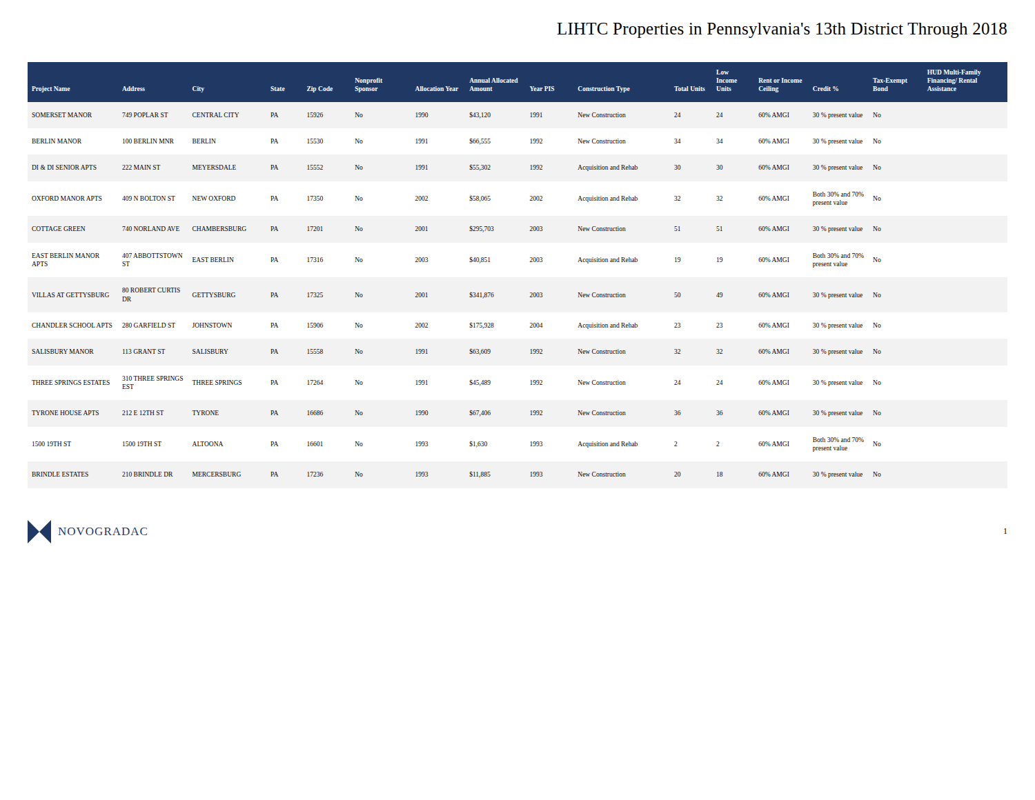LIHTC Properties in Pennsylvania's 13th District Through 2018
| Project Name | Address | City | State | Zip Code | Nonprofit Sponsor | Allocation Year | Annual Allocated Amount | Year PIS | Construction Type | Total Units | Low Income Units | Rent or Income Ceiling | Credit % | Tax-Exempt Bond | HUD Multi-Family Financing/ Rental Assistance |
| --- | --- | --- | --- | --- | --- | --- | --- | --- | --- | --- | --- | --- | --- | --- | --- |
| SOMERSET MANOR | 749 POPLAR ST | CENTRAL CITY | PA | 15926 | No | 1990 | $43,120 | 1991 | New Construction | 24 | 24 | 60% AMGI | 30 % present value | No | |
| BERLIN MANOR | 100 BERLIN MNR | BERLIN | PA | 15530 | No | 1991 | $66,555 | 1992 | New Construction | 34 | 34 | 60% AMGI | 30 % present value | No | |
| DI & DI SENIOR APTS | 222 MAIN ST | MEYERSDALE | PA | 15552 | No | 1991 | $55,302 | 1992 | Acquisition and Rehab | 30 | 30 | 60% AMGI | 30 % present value | No | |
| OXFORD MANOR APTS | 409 N BOLTON ST | NEW OXFORD | PA | 17350 | No | 2002 | $58,065 | 2002 | Acquisition and Rehab | 32 | 32 | 60% AMGI | Both 30% and 70% present value | No | |
| COTTAGE GREEN | 740 NORLAND AVE | CHAMBERSBURG | PA | 17201 | No | 2001 | $295,703 | 2003 | New Construction | 51 | 51 | 60% AMGI | 30 % present value | No | |
| EAST BERLIN MANOR APTS | 407 ABBOTTSTOWN ST | EAST BERLIN | PA | 17316 | No | 2003 | $40,851 | 2003 | Acquisition and Rehab | 19 | 19 | 60% AMGI | Both 30% and 70% present value | No | |
| VILLAS AT GETTYSBURG | 80 ROBERT CURTIS DR | GETTYSBURG | PA | 17325 | No | 2001 | $341,876 | 2003 | New Construction | 50 | 49 | 60% AMGI | 30 % present value | No | |
| CHANDLER SCHOOL APTS | 280 GARFIELD ST | JOHNSTOWN | PA | 15906 | No | 2002 | $175,928 | 2004 | Acquisition and Rehab | 23 | 23 | 60% AMGI | 30 % present value | No | |
| SALISBURY MANOR | 113 GRANT ST | SALISBURY | PA | 15558 | No | 1991 | $63,609 | 1992 | New Construction | 32 | 32 | 60% AMGI | 30 % present value | No | |
| THREE SPRINGS ESTATES | 310 THREE SPRINGS EST | THREE SPRINGS | PA | 17264 | No | 1991 | $45,489 | 1992 | New Construction | 24 | 24 | 60% AMGI | 30 % present value | No | |
| TYRONE HOUSE APTS | 212 E 12TH ST | TYRONE | PA | 16686 | No | 1990 | $67,406 | 1992 | New Construction | 36 | 36 | 60% AMGI | 30 % present value | No | |
| 1500 19TH ST | 1500 19TH ST | ALTOONA | PA | 16601 | No | 1993 | $1,630 | 1993 | Acquisition and Rehab | 2 | 2 | 60% AMGI | Both 30% and 70% present value | No | |
| BRINDLE ESTATES | 210 BRINDLE DR | MERCERSBURG | PA | 17236 | No | 1993 | $11,885 | 1993 | New Construction | 20 | 18 | 60% AMGI | 30 % present value | No | |
NOVOGRADAC
1